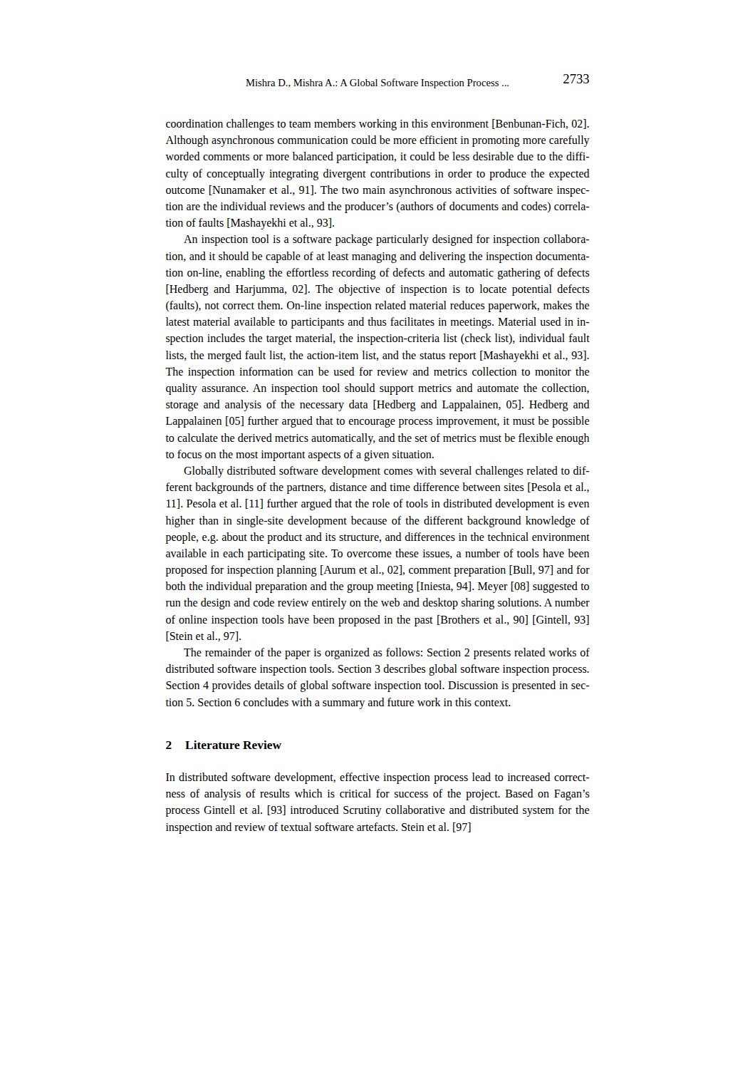Mishra D., Mishra A.: A Global Software Inspection Process ...
2733
coordination challenges to team members working in this environment [Benbunan-Fich, 02]. Although asynchronous communication could be more efficient in promoting more carefully worded comments or more balanced participation, it could be less desirable due to the difficulty of conceptually integrating divergent contributions in order to produce the expected outcome [Nunamaker et al., 91]. The two main asynchronous activities of software inspection are the individual reviews and the producer’s (authors of documents and codes) correlation of faults [Mashayekhi et al., 93].
An inspection tool is a software package particularly designed for inspection collaboration, and it should be capable of at least managing and delivering the inspection documentation on-line, enabling the effortless recording of defects and automatic gathering of defects [Hedberg and Harjumma, 02]. The objective of inspection is to locate potential defects (faults), not correct them. On-line inspection related material reduces paperwork, makes the latest material available to participants and thus facilitates in meetings. Material used in inspection includes the target material, the inspection-criteria list (check list), individual fault lists, the merged fault list, the action-item list, and the status report [Mashayekhi et al., 93]. The inspection information can be used for review and metrics collection to monitor the quality assurance. An inspection tool should support metrics and automate the collection, storage and analysis of the necessary data [Hedberg and Lappalainen, 05]. Hedberg and Lappalainen [05] further argued that to encourage process improvement, it must be possible to calculate the derived metrics automatically, and the set of metrics must be flexible enough to focus on the most important aspects of a given situation.
Globally distributed software development comes with several challenges related to different backgrounds of the partners, distance and time difference between sites [Pesola et al., 11]. Pesola et al. [11] further argued that the role of tools in distributed development is even higher than in single-site development because of the different background knowledge of people, e.g. about the product and its structure, and differences in the technical environment available in each participating site. To overcome these issues, a number of tools have been proposed for inspection planning [Aurum et al., 02], comment preparation [Bull, 97] and for both the individual preparation and the group meeting [Iniesta, 94]. Meyer [08] suggested to run the design and code review entirely on the web and desktop sharing solutions. A number of online inspection tools have been proposed in the past [Brothers et al., 90] [Gintell, 93] [Stein et al., 97].
The remainder of the paper is organized as follows: Section 2 presents related works of distributed software inspection tools. Section 3 describes global software inspection process. Section 4 provides details of global software inspection tool. Discussion is presented in section 5. Section 6 concludes with a summary and future work in this context.
2 Literature Review
In distributed software development, effective inspection process lead to increased correctness of analysis of results which is critical for success of the project. Based on Fagan’s process Gintell et al. [93] introduced Scrutiny collaborative and distributed system for the inspection and review of textual software artefacts. Stein et al. [97]